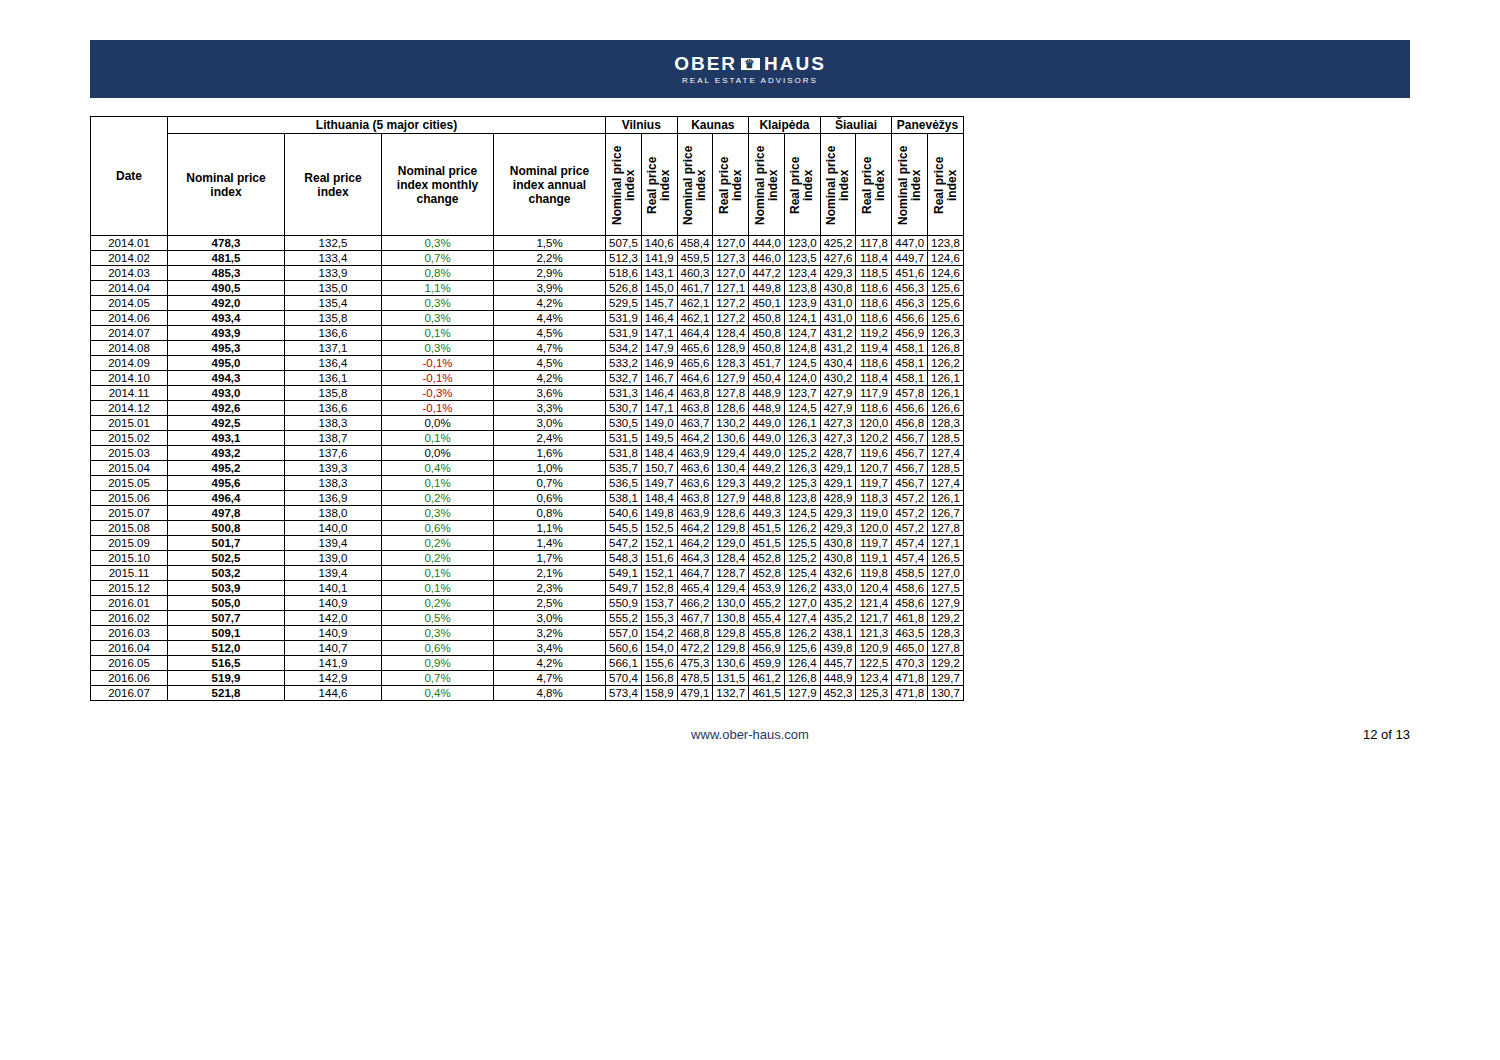OBER♛HAUS
REAL ESTATE ADVISORS
| Date | Lithuania (5 major cities) | Vilnius | Kaunas | Klaipėda | Šiauliai | Panevėžys |
| --- | --- | --- | --- | --- | --- | --- |
| Nominal price index | Real price index | Nominal price index monthly change | Nominal price index annual change | Nominal price index | Real price index | Nominal price index | Real price index | Nominal price index | Real price index | Nominal price index | Real price index | Nominal price index | Real price index |
| 2014.01 | 478,3 | 132,5 | 0,3% | 1,5% | 507,5 | 140,6 | 458,4 | 127,0 | 444,0 | 123,0 | 425,2 | 117,8 | 447,0 | 123,8 |
| 2014.02 | 481,5 | 133,4 | 0,7% | 2,2% | 512,3 | 141,9 | 459,5 | 127,3 | 446,0 | 123,5 | 427,6 | 118,4 | 449,7 | 124,6 |
| 2014.03 | 485,3 | 133,9 | 0,8% | 2,9% | 518,6 | 143,1 | 460,3 | 127,0 | 447,2 | 123,4 | 429,3 | 118,5 | 451,6 | 124,6 |
| 2014.04 | 490,5 | 135,0 | 1,1% | 3,9% | 526,8 | 145,0 | 461,7 | 127,1 | 449,8 | 123,8 | 430,8 | 118,6 | 456,3 | 125,6 |
| 2014.05 | 492,0 | 135,4 | 0,3% | 4,2% | 529,5 | 145,7 | 462,1 | 127,2 | 450,1 | 123,9 | 431,0 | 118,6 | 456,3 | 125,6 |
| 2014.06 | 493,4 | 135,8 | 0,3% | 4,4% | 531,9 | 146,4 | 462,1 | 127,2 | 450,8 | 124,1 | 431,0 | 118,6 | 456,6 | 125,6 |
| 2014.07 | 493,9 | 136,6 | 0,1% | 4,5% | 531,9 | 147,1 | 464,4 | 128,4 | 450,8 | 124,7 | 431,2 | 119,2 | 456,9 | 126,3 |
| 2014.08 | 495,3 | 137,1 | 0,3% | 4,7% | 534,2 | 147,9 | 465,6 | 128,9 | 450,8 | 124,8 | 431,2 | 119,4 | 458,1 | 126,8 |
| 2014.09 | 495,0 | 136,4 | -0,1% | 4,5% | 533,2 | 146,9 | 465,6 | 128,3 | 451,7 | 124,5 | 430,4 | 118,6 | 458,1 | 126,2 |
| 2014.10 | 494,3 | 136,1 | -0,1% | 4,2% | 532,7 | 146,7 | 464,6 | 127,9 | 450,4 | 124,0 | 430,2 | 118,4 | 458,1 | 126,1 |
| 2014.11 | 493,0 | 135,8 | -0,3% | 3,6% | 531,3 | 146,4 | 463,8 | 127,8 | 448,9 | 123,7 | 427,9 | 117,9 | 457,8 | 126,1 |
| 2014.12 | 492,6 | 136,6 | -0,1% | 3,3% | 530,7 | 147,1 | 463,8 | 128,6 | 448,9 | 124,5 | 427,9 | 118,6 | 456,6 | 126,6 |
| 2015.01 | 492,5 | 138,3 | 0,0% | 3,0% | 530,5 | 149,0 | 463,7 | 130,2 | 449,0 | 126,1 | 427,3 | 120,0 | 456,8 | 128,3 |
| 2015.02 | 493,1 | 138,7 | 0,1% | 2,4% | 531,5 | 149,5 | 464,2 | 130,6 | 449,0 | 126,3 | 427,3 | 120,2 | 456,7 | 128,5 |
| 2015.03 | 493,2 | 137,6 | 0,0% | 1,6% | 531,8 | 148,4 | 463,9 | 129,4 | 449,0 | 125,2 | 428,7 | 119,6 | 456,7 | 127,4 |
| 2015.04 | 495,2 | 139,3 | 0,4% | 1,0% | 535,7 | 150,7 | 463,6 | 130,4 | 449,2 | 126,3 | 429,1 | 120,7 | 456,7 | 128,5 |
| 2015.05 | 495,6 | 138,3 | 0,1% | 0,7% | 536,5 | 149,7 | 463,6 | 129,3 | 449,2 | 125,3 | 429,1 | 119,7 | 456,7 | 127,4 |
| 2015.06 | 496,4 | 136,9 | 0,2% | 0,6% | 538,1 | 148,4 | 463,8 | 127,9 | 448,8 | 123,8 | 428,9 | 118,3 | 457,2 | 126,1 |
| 2015.07 | 497,8 | 138,0 | 0,3% | 0,8% | 540,6 | 149,8 | 463,9 | 128,6 | 449,3 | 124,5 | 429,3 | 119,0 | 457,2 | 126,7 |
| 2015.08 | 500,8 | 140,0 | 0,6% | 1,1% | 545,5 | 152,5 | 464,2 | 129,8 | 451,5 | 126,2 | 429,3 | 120,0 | 457,2 | 127,8 |
| 2015.09 | 501,7 | 139,4 | 0,2% | 1,4% | 547,2 | 152,1 | 464,2 | 129,0 | 451,5 | 125,5 | 430,8 | 119,7 | 457,4 | 127,1 |
| 2015.10 | 502,5 | 139,0 | 0,2% | 1,7% | 548,3 | 151,6 | 464,3 | 128,4 | 452,8 | 125,2 | 430,8 | 119,1 | 457,4 | 126,5 |
| 2015.11 | 503,2 | 139,4 | 0,1% | 2,1% | 549,1 | 152,1 | 464,7 | 128,7 | 452,8 | 125,4 | 432,6 | 119,8 | 458,5 | 127,0 |
| 2015.12 | 503,9 | 140,1 | 0,1% | 2,3% | 549,7 | 152,8 | 465,4 | 129,4 | 453,9 | 126,2 | 433,0 | 120,4 | 458,6 | 127,5 |
| 2016.01 | 505,0 | 140,9 | 0,2% | 2,5% | 550,9 | 153,7 | 466,2 | 130,0 | 455,2 | 127,0 | 435,2 | 121,4 | 458,6 | 127,9 |
| 2016.02 | 507,7 | 142,0 | 0,5% | 3,0% | 555,2 | 155,3 | 467,7 | 130,8 | 455,4 | 127,4 | 435,2 | 121,7 | 461,8 | 129,2 |
| 2016.03 | 509,1 | 140,9 | 0,3% | 3,2% | 557,0 | 154,2 | 468,8 | 129,8 | 455,8 | 126,2 | 438,1 | 121,3 | 463,5 | 128,3 |
| 2016.04 | 512,0 | 140,7 | 0,6% | 3,4% | 560,6 | 154,0 | 472,2 | 129,8 | 456,9 | 125,6 | 439,8 | 120,9 | 465,0 | 127,8 |
| 2016.05 | 516,5 | 141,9 | 0,9% | 4,2% | 566,1 | 155,6 | 475,3 | 130,6 | 459,9 | 126,4 | 445,7 | 122,5 | 470,3 | 129,2 |
| 2016.06 | 519,9 | 142,9 | 0,7% | 4,7% | 570,4 | 156,8 | 478,5 | 131,5 | 461,2 | 126,8 | 448,9 | 123,4 | 471,8 | 129,7 |
| 2016.07 | 521,8 | 144,6 | 0,4% | 4,8% | 573,4 | 158,9 | 479,1 | 132,7 | 461,5 | 127,9 | 452,3 | 125,3 | 471,8 | 130,7 |
www.ober-haus.com
12 of 13